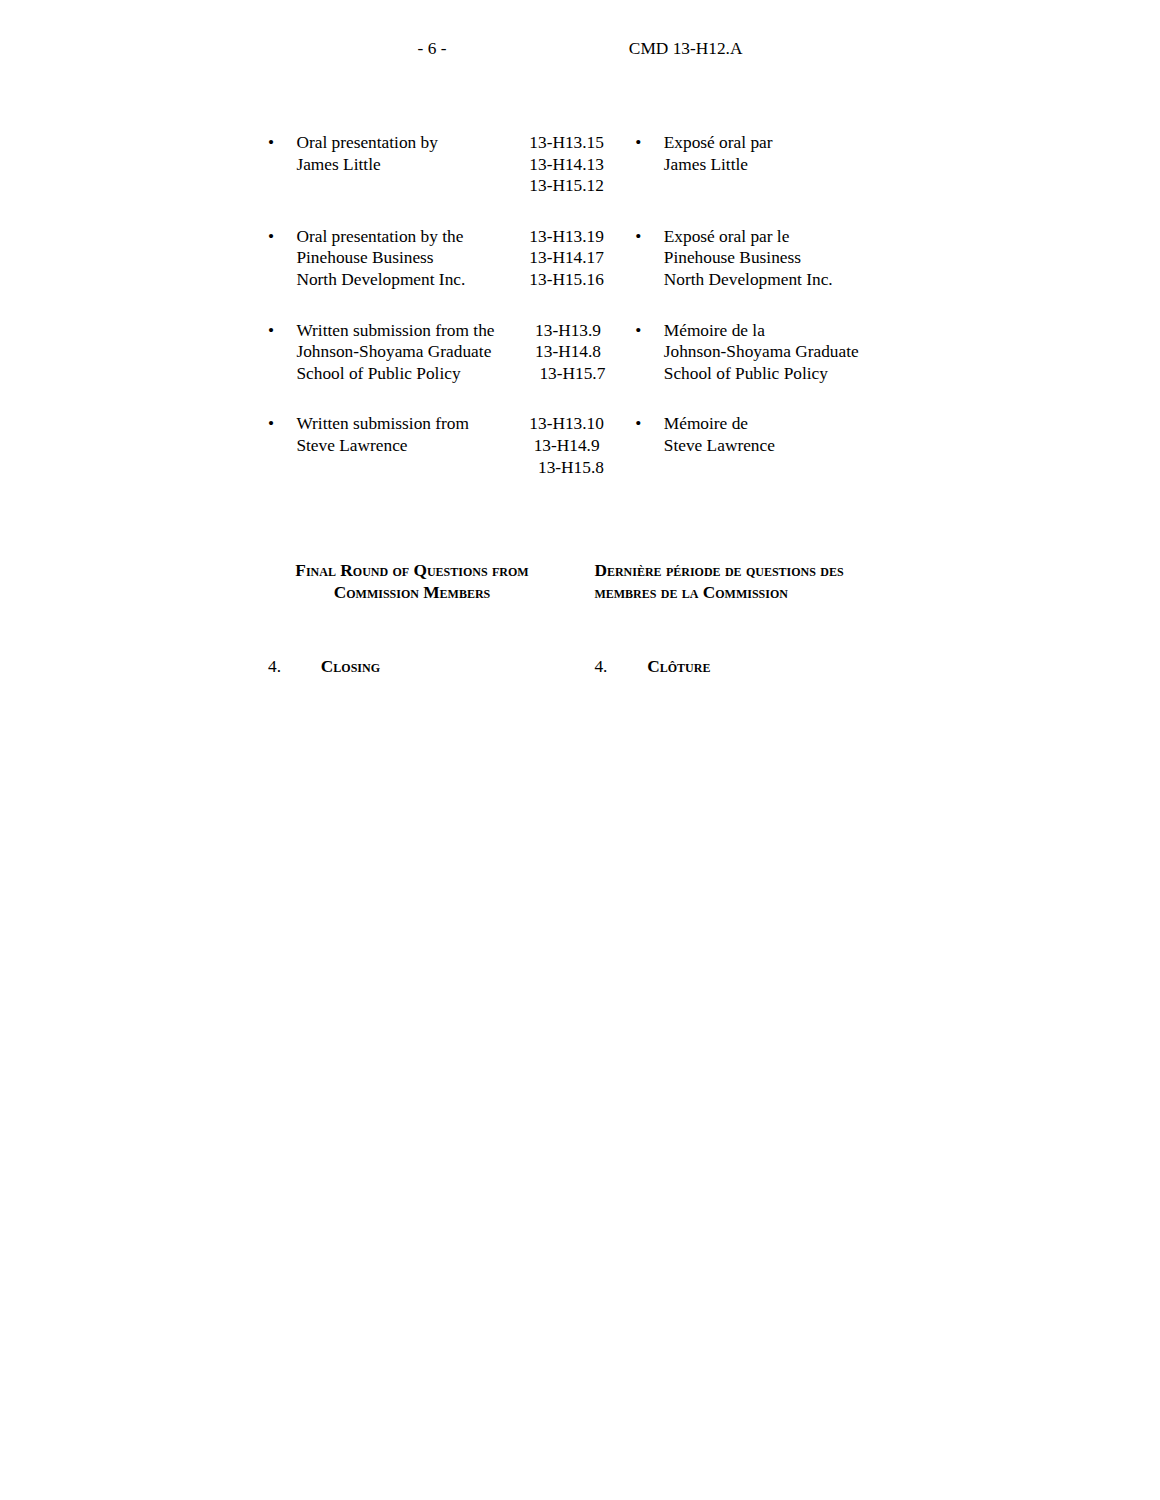- 6 - CMD 13-H12.A
| • | Oral presentation by James Little | 13-H13.15 13-H14.13 13-H15.12 | • | Exposé oral par James Little |
| • | Oral presentation by the Pinehouse Business North Development Inc. | 13-H13.19 13-H14.17 13-H15.16 | • | Exposé oral par le Pinehouse Business North Development Inc. |
| • | Written submission from the Johnson-Shoyama Graduate School of Public Policy | 13-H13.9 13-H14.8 13-H15.7 | • | Mémoire de la Johnson-Shoyama Graduate School of Public Policy |
| • | Written submission from Steve Lawrence | 13-H13.10 13-H14.9 13-H15.8 | • | Mémoire de Steve Lawrence |
Final Round of Questions from
Commission Members
Dernière période de questions des
membres de la Commission
4. Closing
4. Clôture